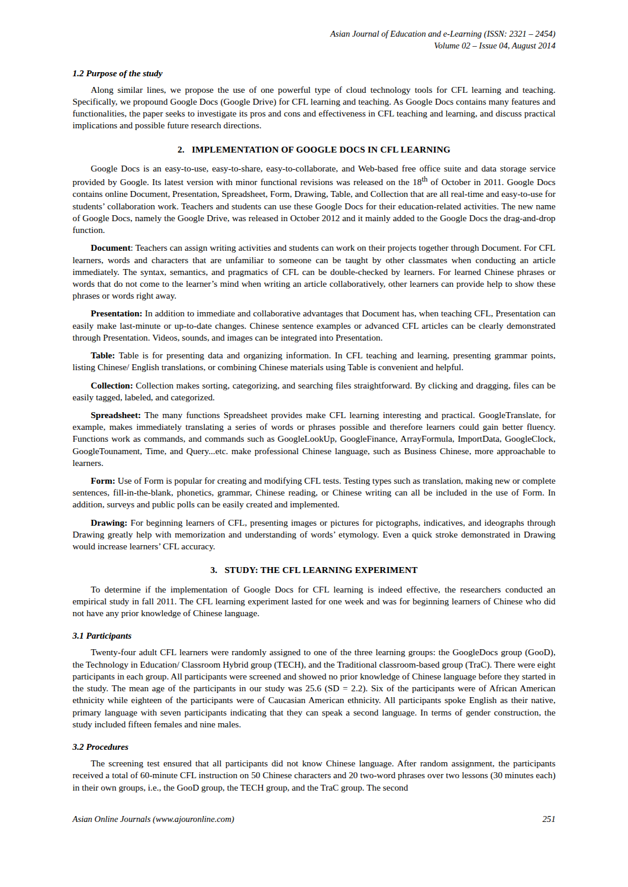Asian Journal of Education and e-Learning (ISSN: 2321 – 2454)
Volume 02 – Issue 04, August 2014
1.2 Purpose of the study
Along similar lines, we propose the use of one powerful type of cloud technology tools for CFL learning and teaching. Specifically, we propound Google Docs (Google Drive) for CFL learning and teaching. As Google Docs contains many features and functionalities, the paper seeks to investigate its pros and cons and effectiveness in CFL teaching and learning, and discuss practical implications and possible future research directions.
2. Implementation of Google Docs in CFL Learning
Google Docs is an easy-to-use, easy-to-share, easy-to-collaborate, and Web-based free office suite and data storage service provided by Google. Its latest version with minor functional revisions was released on the 18th of October in 2011. Google Docs contains online Document, Presentation, Spreadsheet, Form, Drawing, Table, and Collection that are all real-time and easy-to-use for students’ collaboration work. Teachers and students can use these Google Docs for their education-related activities. The new name of Google Docs, namely the Google Drive, was released in October 2012 and it mainly added to the Google Docs the drag-and-drop function.
Document: Teachers can assign writing activities and students can work on their projects together through Document. For CFL learners, words and characters that are unfamiliar to someone can be taught by other classmates when conducting an article immediately. The syntax, semantics, and pragmatics of CFL can be double-checked by learners. For learned Chinese phrases or words that do not come to the learner’s mind when writing an article collaboratively, other learners can provide help to show these phrases or words right away.
Presentation: In addition to immediate and collaborative advantages that Document has, when teaching CFL, Presentation can easily make last-minute or up-to-date changes. Chinese sentence examples or advanced CFL articles can be clearly demonstrated through Presentation. Videos, sounds, and images can be integrated into Presentation.
Table: Table is for presenting data and organizing information. In CFL teaching and learning, presenting grammar points, listing Chinese/ English translations, or combining Chinese materials using Table is convenient and helpful.
Collection: Collection makes sorting, categorizing, and searching files straightforward. By clicking and dragging, files can be easily tagged, labeled, and categorized.
Spreadsheet: The many functions Spreadsheet provides make CFL learning interesting and practical. GoogleTranslate, for example, makes immediately translating a series of words or phrases possible and therefore learners could gain better fluency. Functions work as commands, and commands such as GoogleLookUp, GoogleFinance, ArrayFormula, ImportData, GoogleClock, GoogleTounament, Time, and Query...etc. make professional Chinese language, such as Business Chinese, more approachable to learners.
Form: Use of Form is popular for creating and modifying CFL tests. Testing types such as translation, making new or complete sentences, fill-in-the-blank, phonetics, grammar, Chinese reading, or Chinese writing can all be included in the use of Form. In addition, surveys and public polls can be easily created and implemented.
Drawing: For beginning learners of CFL, presenting images or pictures for pictographs, indicatives, and ideographs through Drawing greatly help with memorization and understanding of words’ etymology. Even a quick stroke demonstrated in Drawing would increase learners’ CFL accuracy.
3. Study: The CFL Learning Experiment
To determine if the implementation of Google Docs for CFL learning is indeed effective, the researchers conducted an empirical study in fall 2011. The CFL learning experiment lasted for one week and was for beginning learners of Chinese who did not have any prior knowledge of Chinese language.
3.1 Participants
Twenty-four adult CFL learners were randomly assigned to one of the three learning groups: the GoogleDocs group (GooD), the Technology in Education/ Classroom Hybrid group (TECH), and the Traditional classroom-based group (TraC). There were eight participants in each group. All participants were screened and showed no prior knowledge of Chinese language before they started in the study. The mean age of the participants in our study was 25.6 (SD = 2.2). Six of the participants were of African American ethnicity while eighteen of the participants were of Caucasian American ethnicity. All participants spoke English as their native, primary language with seven participants indicating that they can speak a second language. In terms of gender construction, the study included fifteen females and nine males.
3.2 Procedures
The screening test ensured that all participants did not know Chinese language. After random assignment, the participants received a total of 60-minute CFL instruction on 50 Chinese characters and 20 two-word phrases over two lessons (30 minutes each) in their own groups, i.e., the GooD group, the TECH group, and the TraC group. The second
Asian Online Journals (www.ajouronline.com)
251